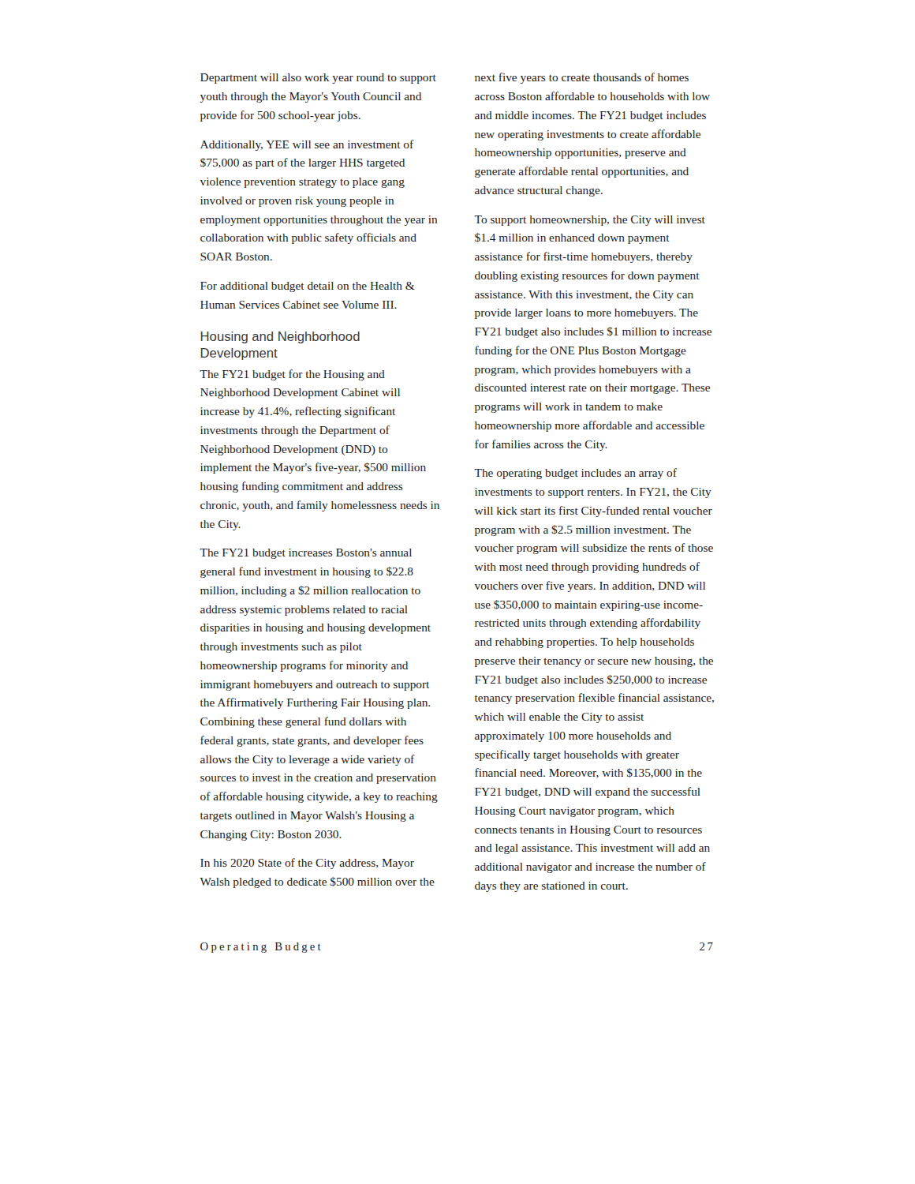Department will also work year round to support youth through the Mayor's Youth Council and provide for 500 school-year jobs.
Additionally, YEE will see an investment of $75,000 as part of the larger HHS targeted violence prevention strategy to place gang involved or proven risk young people in employment opportunities throughout the year in collaboration with public safety officials and SOAR Boston.
For additional budget detail on the Health & Human Services Cabinet see Volume III.
Housing and Neighborhood Development
The FY21 budget for the Housing and Neighborhood Development Cabinet will increase by 41.4%, reflecting significant investments through the Department of Neighborhood Development (DND) to implement the Mayor's five-year, $500 million housing funding commitment and address chronic, youth, and family homelessness needs in the City.
The FY21 budget increases Boston's annual general fund investment in housing to $22.8 million, including a $2 million reallocation to address systemic problems related to racial disparities in housing and housing development through investments such as pilot homeownership programs for minority and immigrant homebuyers and outreach to support the Affirmatively Furthering Fair Housing plan. Combining these general fund dollars with federal grants, state grants, and developer fees allows the City to leverage a wide variety of sources to invest in the creation and preservation of affordable housing citywide, a key to reaching targets outlined in Mayor Walsh's Housing a Changing City: Boston 2030.
In his 2020 State of the City address, Mayor Walsh pledged to dedicate $500 million over the next five years to create thousands of homes across Boston affordable to households with low and middle incomes. The FY21 budget includes new operating investments to create affordable homeownership opportunities, preserve and generate affordable rental opportunities, and advance structural change.
To support homeownership, the City will invest $1.4 million in enhanced down payment assistance for first-time homebuyers, thereby doubling existing resources for down payment assistance. With this investment, the City can provide larger loans to more homebuyers. The FY21 budget also includes $1 million to increase funding for the ONE Plus Boston Mortgage program, which provides homebuyers with a discounted interest rate on their mortgage. These programs will work in tandem to make homeownership more affordable and accessible for families across the City.
The operating budget includes an array of investments to support renters. In FY21, the City will kick start its first City-funded rental voucher program with a $2.5 million investment. The voucher program will subsidize the rents of those with most need through providing hundreds of vouchers over five years. In addition, DND will use $350,000 to maintain expiring-use income-restricted units through extending affordability and rehabbing properties. To help households preserve their tenancy or secure new housing, the FY21 budget also includes $250,000 to increase tenancy preservation flexible financial assistance, which will enable the City to assist approximately 100 more households and specifically target households with greater financial need. Moreover, with $135,000 in the FY21 budget, DND will expand the successful Housing Court navigator program, which connects tenants in Housing Court to resources and legal assistance. This investment will add an additional navigator and increase the number of days they are stationed in court.
Operating Budget 27